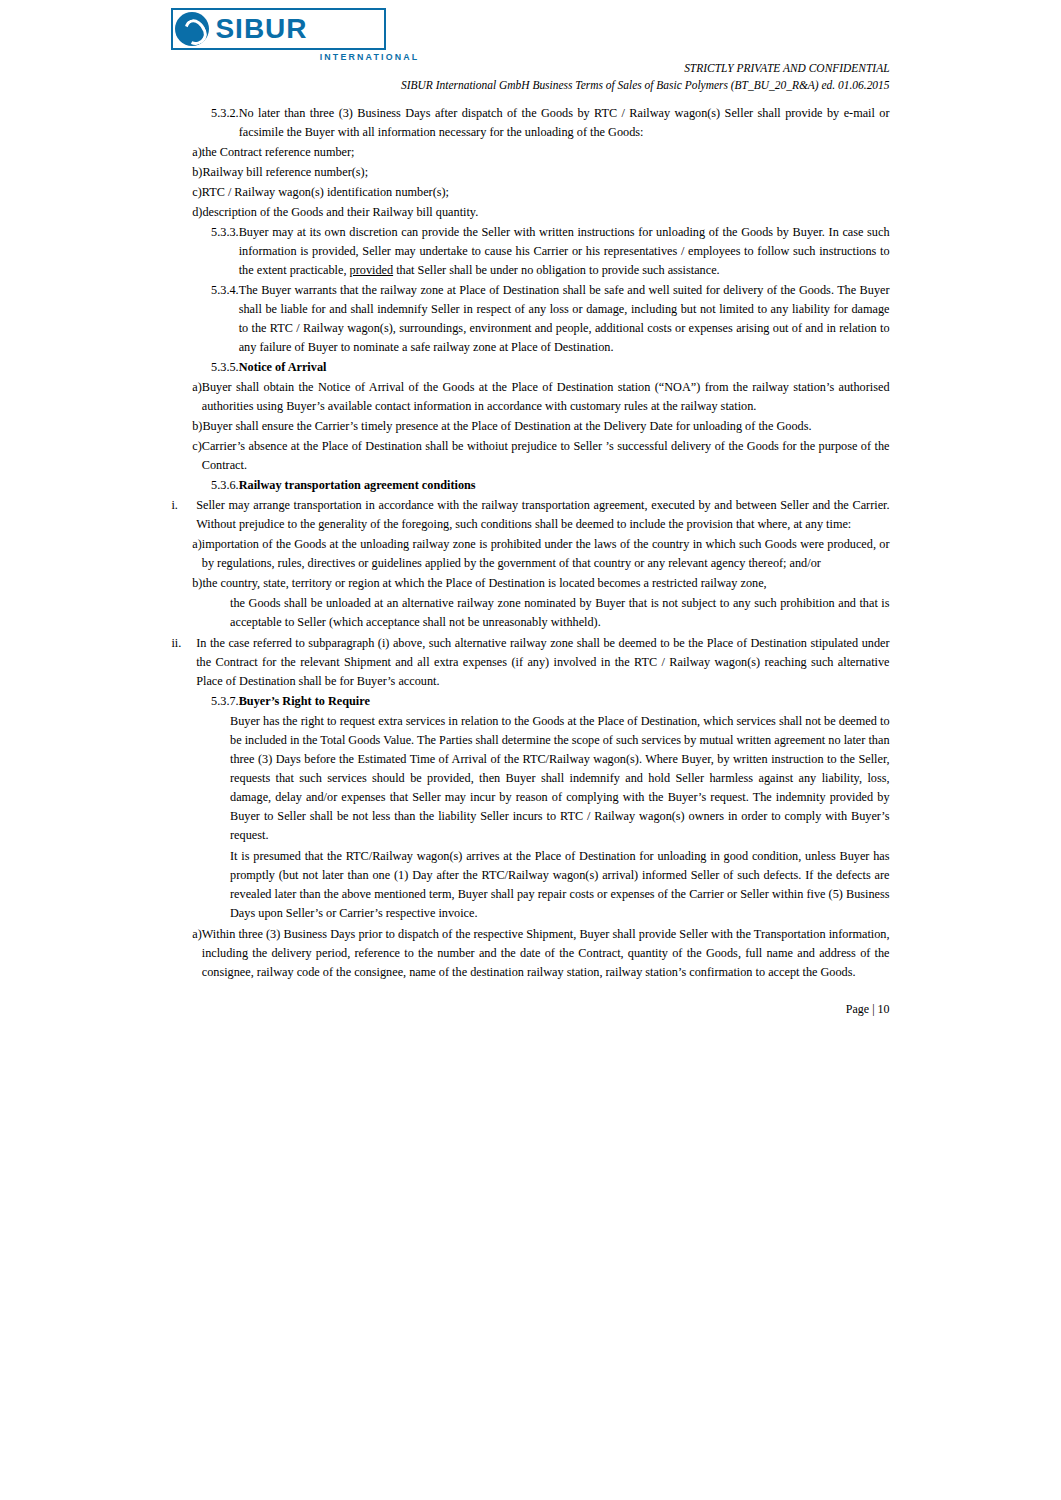SIBUR
INTERNATIONAL
STRICTLY PRIVATE AND CONFIDENTIAL
SIBUR International GmbH Business Terms of Sales of Basic Polymers (BT_BU_20_R&A) ed. 01.06.2015
5.3.2.
No later than three (3) Business Days after dispatch of the Goods by RTC / Railway wagon(s) Seller shall provide by e-mail or facsimile the Buyer with all information necessary for the unloading of the Goods:
a)
the Contract reference number;
b)
Railway bill reference number(s);
c)
RTC / Railway wagon(s) identification number(s);
d)
description of the Goods and their Railway bill quantity.
5.3.3.
Buyer may at its own discretion can provide the Seller with written instructions for unloading of the Goods by Buyer. In case such information is provided, Seller may undertake to cause his Carrier or his representatives / employees to follow such instructions to the extent practicable, provided that Seller shall be under no obligation to provide such assistance.
5.3.4.
The Buyer warrants that the railway zone at Place of Destination shall be safe and well suited for delivery of the Goods. The Buyer shall be liable for and shall indemnify Seller in respect of any loss or damage, including but not limited to any liability for damage to the RTC / Railway wagon(s), surroundings, environment and people, additional costs or expenses arising out of and in relation to any failure of Buyer to nominate a safe railway zone at Place of Destination.
5.3.5.
Notice of Arrival
a)
Buyer shall obtain the Notice of Arrival of the Goods at the Place of Destination station (“NOA”) from the railway station’s authorised authorities using Buyer’s available contact information in accordance with customary rules at the railway station.
b)
Buyer shall ensure the Carrier’s timely presence at the Place of Destination at the Delivery Date for unloading of the Goods.
c)
Carrier’s absence at the Place of Destination shall be withoiut prejudice to Seller ’s successful delivery of the Goods for the purpose of the Contract.
5.3.6.
Railway transportation agreement conditions
i.
Seller may arrange transportation in accordance with the railway transportation agreement, executed by and between Seller and the Carrier. Without prejudice to the generality of the foregoing, such conditions shall be deemed to include the provision that where, at any time:
a)
importation of the Goods at the unloading railway zone is prohibited under the laws of the country in which such Goods were produced, or by regulations, rules, directives or guidelines applied by the government of that country or any relevant agency thereof; and/or
b)
the country, state, territory or region at which the Place of Destination is located becomes a restricted railway zone,
the Goods shall be unloaded at an alternative railway zone nominated by Buyer that is not subject to any such prohibition and that is acceptable to Seller (which acceptance shall not be unreasonably withheld).
ii.
In the case referred to subparagraph (i) above, such alternative railway zone shall be deemed to be the Place of Destination stipulated under the Contract for the relevant Shipment and all extra expenses (if any) involved in the RTC / Railway wagon(s) reaching such alternative Place of Destination shall be for Buyer’s account.
5.3.7.
Buyer’s Right to Require
Buyer has the right to request extra services in relation to the Goods at the Place of Destination, which services shall not be deemed to be included in the Total Goods Value. The Parties shall determine the scope of such services by mutual written agreement no later than three (3) Days before the Estimated Time of Arrival of the RTC/Railway wagon(s). Where Buyer, by written instruction to the Seller, requests that such services should be provided, then Buyer shall indemnify and hold Seller harmless against any liability, loss, damage, delay and/or expenses that Seller may incur by reason of complying with the Buyer’s request. The indemnity provided by Buyer to Seller shall be not less than the liability Seller incurs to RTC / Railway wagon(s) owners in order to comply with Buyer’s request.
It is presumed that the RTC/Railway wagon(s) arrives at the Place of Destination for unloading in good condition, unless Buyer has promptly (but not later than one (1) Day after the RTC/Railway wagon(s) arrival) informed Seller of such defects. If the defects are revealed later than the above mentioned term, Buyer shall pay repair costs or expenses of the Carrier or Seller within five (5) Business Days upon Seller’s or Carrier’s respective invoice.
a)
Within three (3) Business Days prior to dispatch of the respective Shipment, Buyer shall provide Seller with the Transportation information, including the delivery period, reference to the number and the date of the Contract, quantity of the Goods, full name and address of the consignee, railway code of the consignee, name of the destination railway station, railway station’s confirmation to accept the Goods.
Page | 10